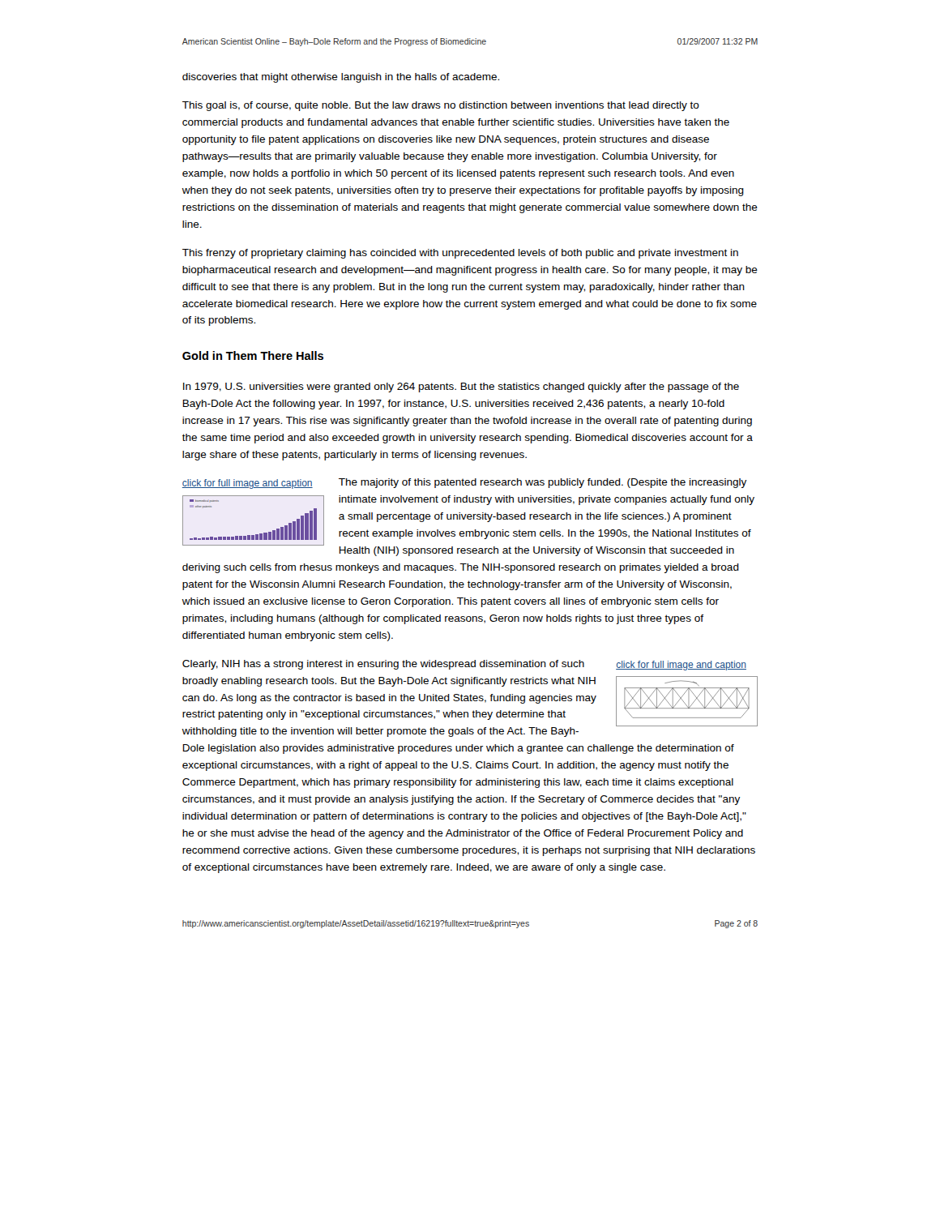American Scientist Online – Bayh–Dole Reform and the Progress of Biomedicine 01/29/2007 11:32 PM
discoveries that might otherwise languish in the halls of academe.
This goal is, of course, quite noble. But the law draws no distinction between inventions that lead directly to commercial products and fundamental advances that enable further scientific studies. Universities have taken the opportunity to file patent applications on discoveries like new DNA sequences, protein structures and disease pathways—results that are primarily valuable because they enable more investigation. Columbia University, for example, now holds a portfolio in which 50 percent of its licensed patents represent such research tools. And even when they do not seek patents, universities often try to preserve their expectations for profitable payoffs by imposing restrictions on the dissemination of materials and reagents that might generate commercial value somewhere down the line.
This frenzy of proprietary claiming has coincided with unprecedented levels of both public and private investment in biopharmaceutical research and development—and magnificent progress in health care. So for many people, it may be difficult to see that there is any problem. But in the long run the current system may, paradoxically, hinder rather than accelerate biomedical research. Here we explore how the current system emerged and what could be done to fix some of its problems.
Gold in Them There Halls
In 1979, U.S. universities were granted only 264 patents. But the statistics changed quickly after the passage of the Bayh-Dole Act the following year. In 1997, for instance, U.S. universities received 2,436 patents, a nearly 10-fold increase in 17 years. This rise was significantly greater than the twofold increase in the overall rate of patenting during the same time period and also exceeded growth in university research spending. Biomedical discoveries account for a large share of these patents, particularly in terms of licensing revenues.
click for full image and caption
biomedical patents
other patents
The majority of this patented research was publicly funded. (Despite the increasingly intimate involvement of industry with universities, private companies actually fund only a small percentage of university-based research in the life sciences.) A prominent recent example involves embryonic stem cells. In the 1990s, the National Institutes of Health (NIH) sponsored research at the University of Wisconsin that succeeded in deriving such cells from rhesus monkeys and macaques. The NIH-sponsored research on primates yielded a broad patent for the Wisconsin Alumni Research Foundation, the technology-transfer arm of the University of Wisconsin, which issued an exclusive license to Geron Corporation. This patent covers all lines of embryonic stem cells for primates, including humans (although for complicated reasons, Geron now holds rights to just three types of differentiated human embryonic stem cells).
click for full image and caption
Clearly, NIH has a strong interest in ensuring the widespread dissemination of such broadly enabling research tools. But the Bayh-Dole Act significantly restricts what NIH can do. As long as the contractor is based in the United States, funding agencies may restrict patenting only in "exceptional circumstances," when they determine that withholding title to the invention will better promote the goals of the Act. The Bayh-Dole legislation also provides administrative procedures under which a grantee can challenge the determination of exceptional circumstances, with a right of appeal to the U.S. Claims Court. In addition, the agency must notify the Commerce Department, which has primary responsibility for administering this law, each time it claims exceptional circumstances, and it must provide an analysis justifying the action. If the Secretary of Commerce decides that "any individual determination or pattern of determinations is contrary to the policies and objectives of [the Bayh-Dole Act]," he or she must advise the head of the agency and the Administrator of the Office of Federal Procurement Policy and recommend corrective actions. Given these cumbersome procedures, it is perhaps not surprising that NIH declarations of exceptional circumstances have been extremely rare. Indeed, we are aware of only a single case.
http://www.americanscientist.org/template/AssetDetail/assetid/16219?fulltext=true&print=yes Page 2 of 8